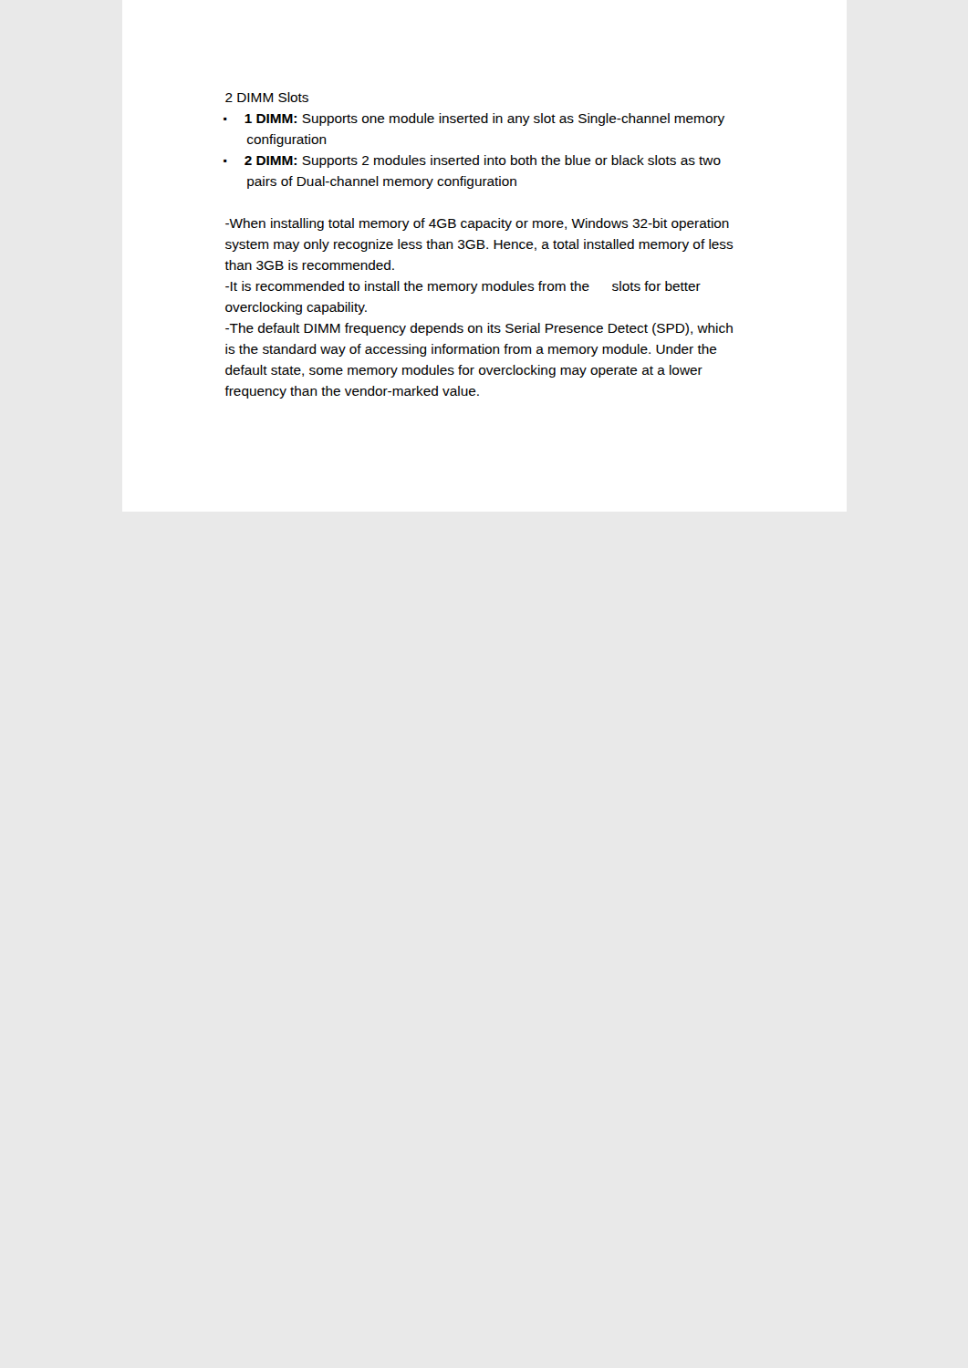2 DIMM Slots
1 DIMM: Supports one module inserted in any slot as Single-channel memory configuration
2 DIMM: Supports 2 modules inserted into both the blue or black slots as two pairs of Dual-channel memory configuration
-When installing total memory of 4GB capacity or more, Windows 32-bit operation system may only recognize less than 3GB. Hence, a total installed memory of less than 3GB is recommended.
-It is recommended to install the memory modules from the slots for better overclocking capability.
-The default DIMM frequency depends on its Serial Presence Detect (SPD), which is the standard way of accessing information from a memory module. Under the default state, some memory modules for overclocking may operate at a lower frequency than the vendor-marked value.